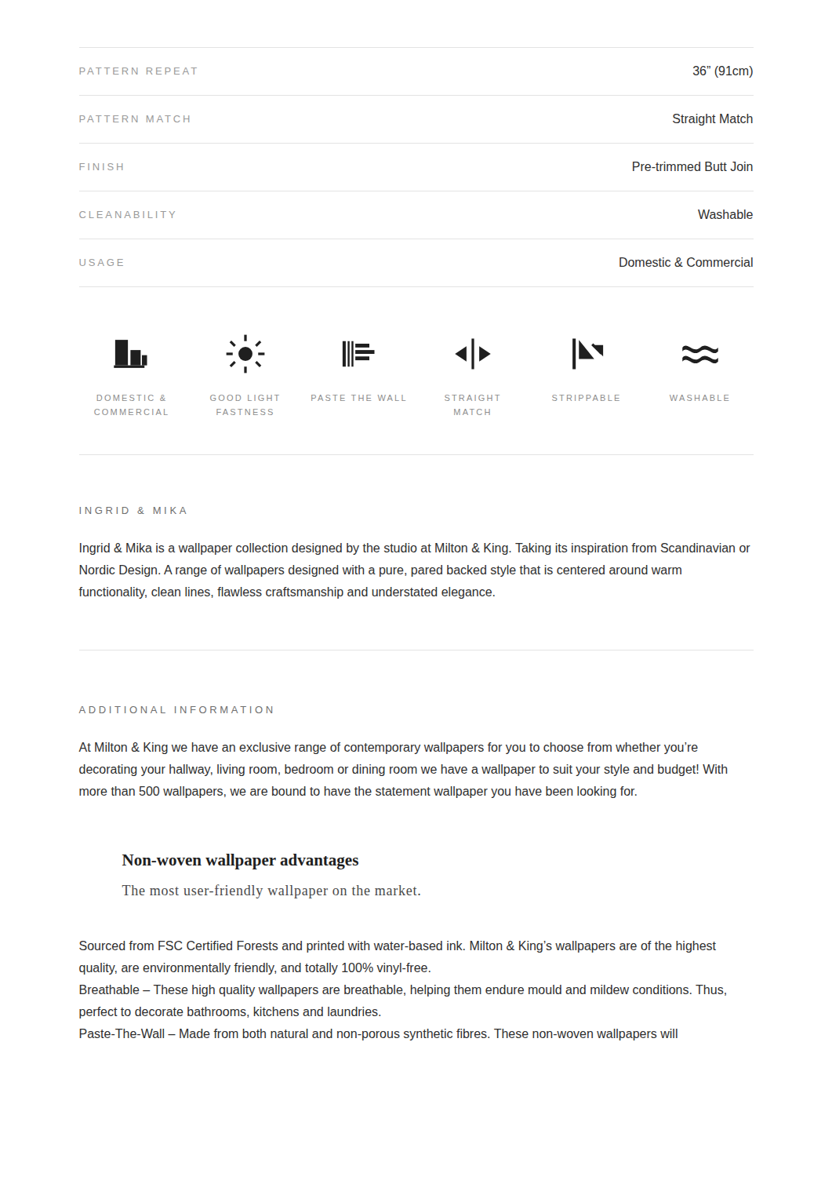| Pattern Repeat | 36” (91cm) |
| Pattern Match | Straight Match |
| Finish | Pre-trimmed Butt Join |
| Cleanability | Washable |
| Usage | Domestic & Commercial |
Domestic &
Commercial
Good Light
Fastness
Paste the Wall
Straight
Match
Strippable
Washable
Ingrid & Mika
Ingrid & Mika is a wallpaper collection designed by the studio at Milton & King. Taking its inspiration from Scandinavian or Nordic Design. A range of wallpapers designed with a pure, pared backed style that is centered around warm functionality, clean lines, flawless craftsmanship and understated elegance.
Additional Information
At Milton & King we have an exclusive range of contemporary wallpapers for you to choose from whether you’re decorating your hallway, living room, bedroom or dining room we have a wallpaper to suit your style and budget! With more than 500 wallpapers, we are bound to have the statement wallpaper you have been looking for.
Non-woven wallpaper advantages
The most user-friendly wallpaper on the market.
Sourced from FSC Certified Forests and printed with water-based ink. Milton & King’s wallpapers are of the highest quality, are environmentally friendly, and totally 100% vinyl-free.
Breathable – These high quality wallpapers are breathable, helping them endure mould and mildew conditions. Thus, perfect to decorate bathrooms, kitchens and laundries.
Paste-The-Wall – Made from both natural and non-porous synthetic fibres. These non-woven wallpapers will